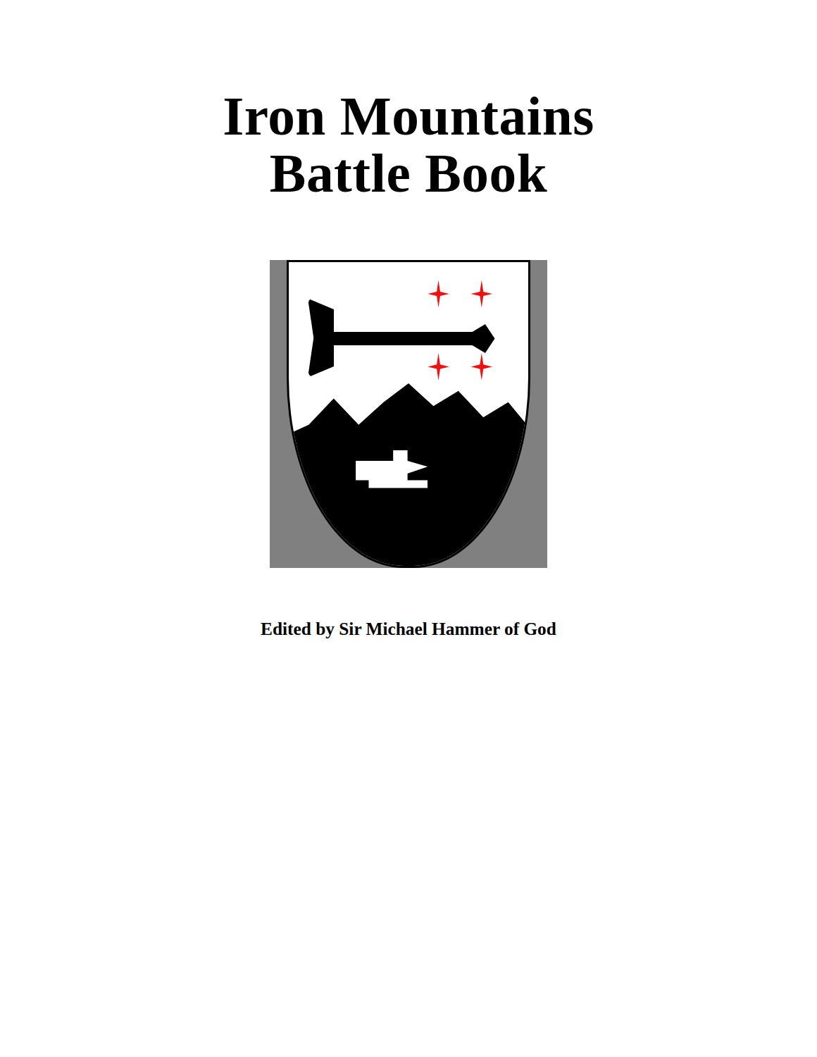Iron Mountains
Battle Book
Edited by Sir Michael Hammer of God